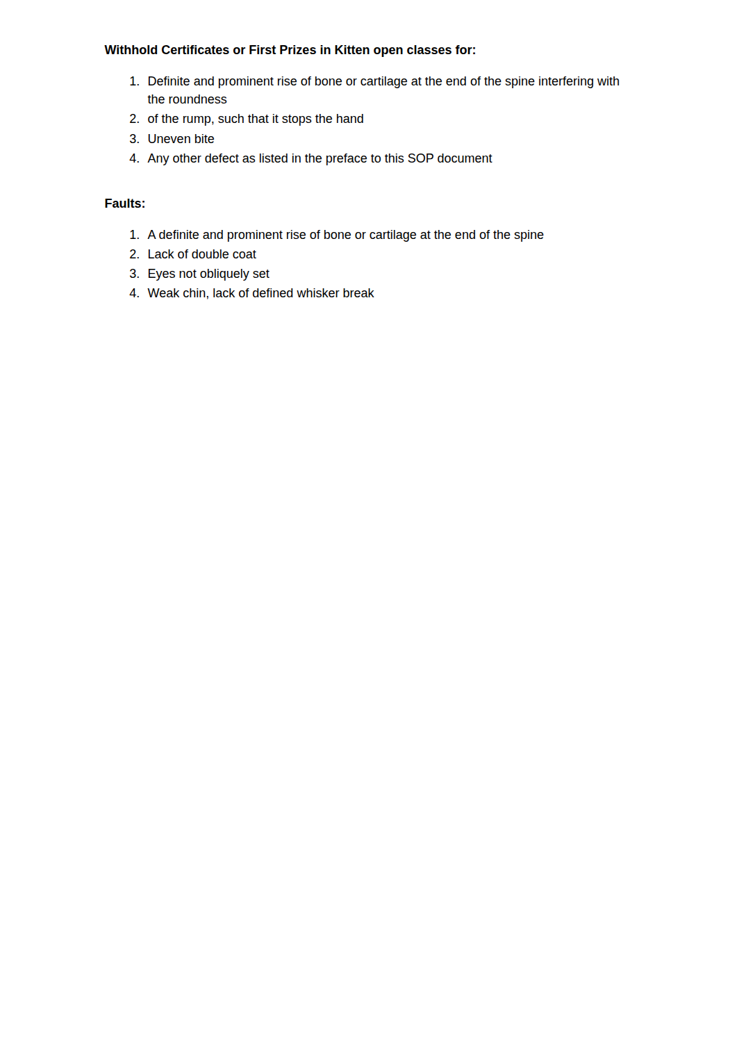Withhold Certificates or First Prizes in Kitten open classes for:
Definite and prominent rise of bone or cartilage at the end of the spine interfering with the roundness
of the rump, such that it stops the hand
Uneven bite
Any other defect as listed in the preface to this SOP document
Faults:
A definite and prominent rise of bone or cartilage at the end of the spine
Lack of double coat
Eyes not obliquely set
Weak chin, lack of defined whisker break